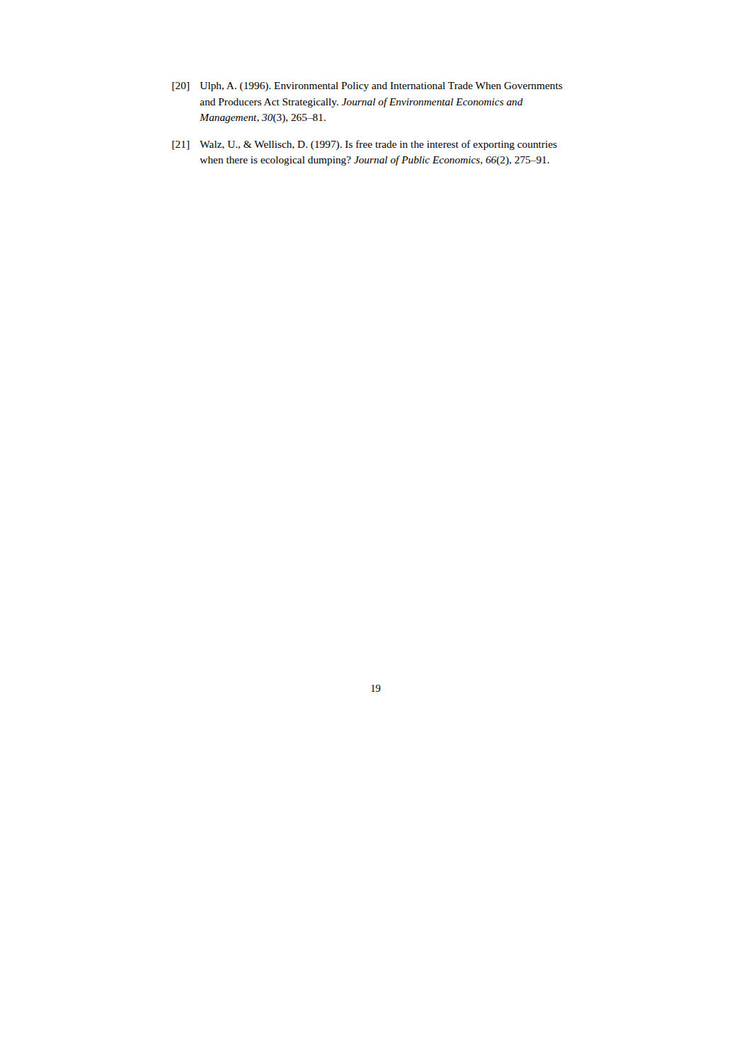[20] Ulph, A. (1996). Environmental Policy and International Trade When Governments and Producers Act Strategically. Journal of Environmental Economics and Management, 30(3), 265–81.
[21] Walz, U., & Wellisch, D. (1997). Is free trade in the interest of exporting countries when there is ecological dumping? Journal of Public Economics, 66(2), 275–91.
19